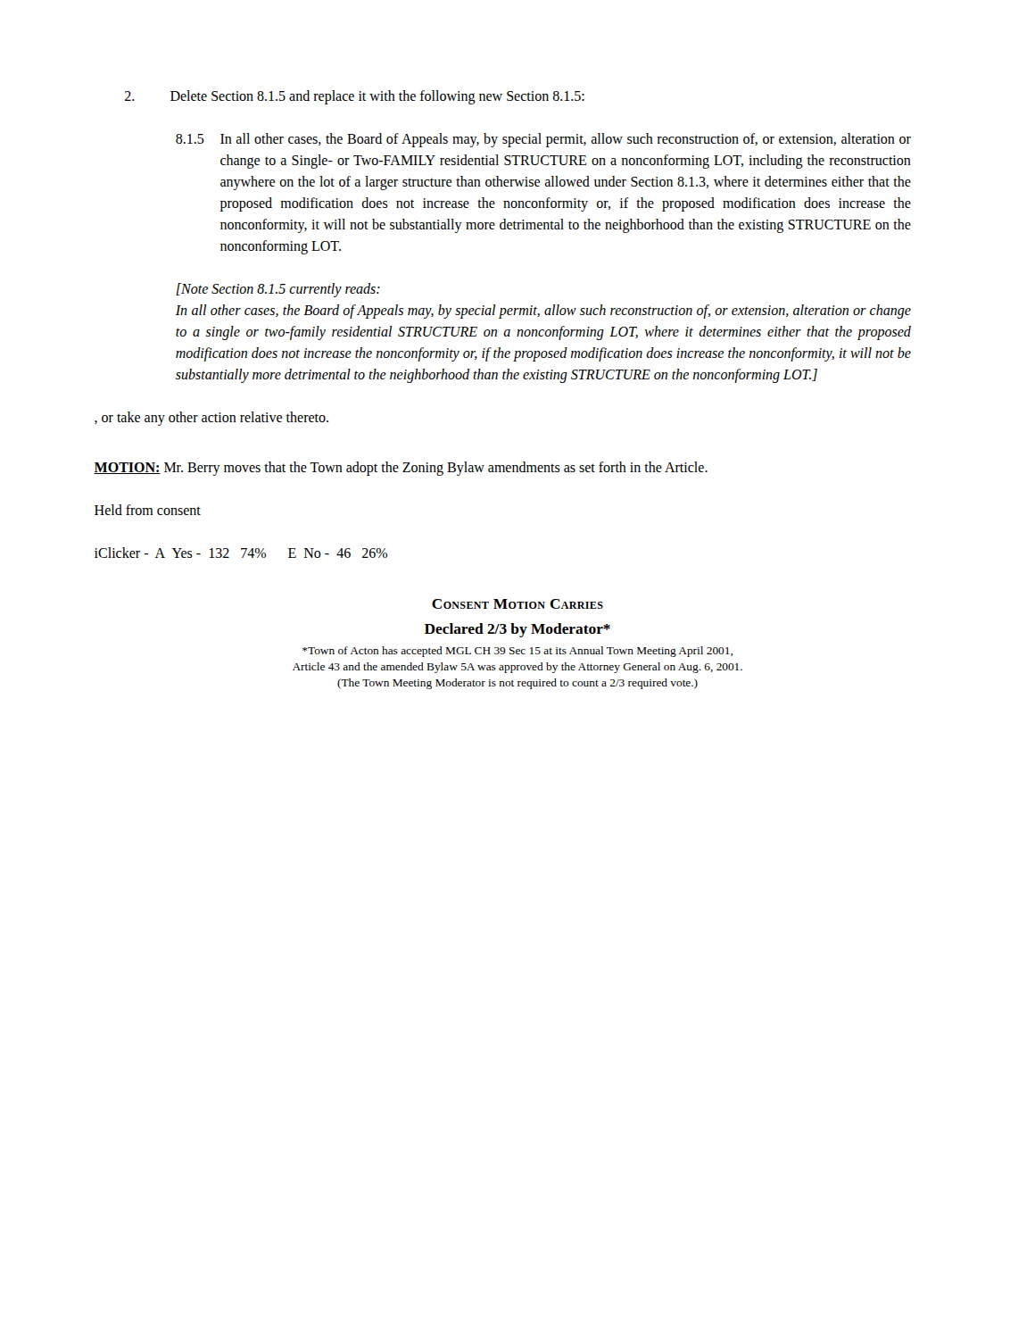2.
Delete Section 8.1.5 and replace it with the following new Section 8.1.5:
8.1.5
In all other cases, the Board of Appeals may, by special permit, allow such reconstruction of, or extension, alteration or change to a Single- or Two-FAMILY residential STRUCTURE on a nonconforming LOT, including the reconstruction anywhere on the lot of a larger structure than otherwise allowed under Section 8.1.3, where it determines either that the proposed modification does not increase the nonconformity or, if the proposed modification does increase the nonconformity, it will not be substantially more detrimental to the neighborhood than the existing STRUCTURE on the nonconforming LOT.
[Note Section 8.1.5 currently reads:
In all other cases, the Board of Appeals may, by special permit, allow such reconstruction of, or extension, alteration or change to a single or two-family residential STRUCTURE on a nonconforming LOT, where it determines either that the proposed modification does not increase the nonconformity or, if the proposed modification does increase the nonconformity, it will not be substantially more detrimental to the neighborhood than the existing STRUCTURE on the nonconforming LOT.]
, or take any other action relative thereto.
MOTION: Mr. Berry moves that the Town adopt the Zoning Bylaw amendments as set forth in the Article.
Held from consent
iClicker - A Yes - 132 74% E No - 46 26%
Consent Motion Carries
Declared 2/3 by Moderator*
*Town of Acton has accepted MGL CH 39 Sec 15 at its Annual Town Meeting April 2001,
Article 43 and the amended Bylaw 5A was approved by the Attorney General on Aug. 6, 2001.
(The Town Meeting Moderator is not required to count a 2/3 required vote.)